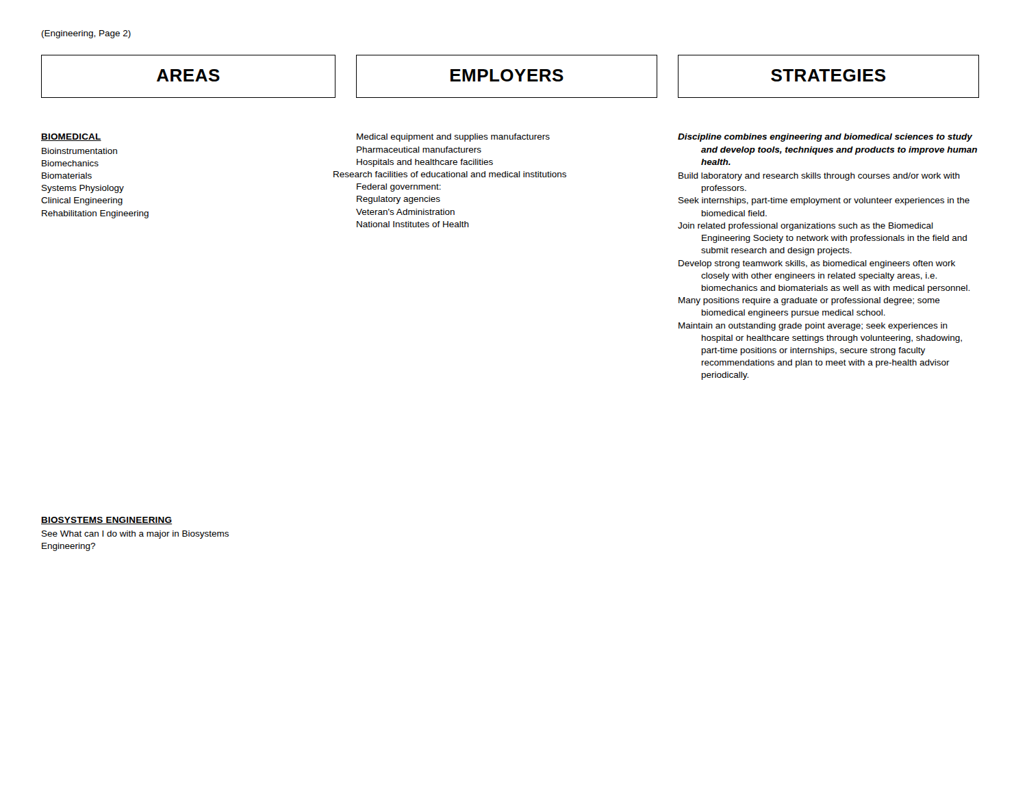(Engineering, Page 2)
AREAS
EMPLOYERS
STRATEGIES
BIOMEDICAL
Bioinstrumentation
Biomechanics
Biomaterials
Systems Physiology
Clinical Engineering
Rehabilitation Engineering
BIOSYSTEMS ENGINEERING
See What can I do with a major in Biosystems
Engineering?
Medical equipment and supplies manufacturers
Pharmaceutical manufacturers
Hospitals and healthcare facilities
Research facilities of educational and medical institutions
Federal government:
Regulatory agencies
Veteran's Administration
National Institutes of Health
Discipline combines engineering and biomedical sciences to study and develop tools, techniques and products to improve human health.
Build laboratory and research skills through courses and/or work with professors.
Seek internships, part-time employment or volunteer experiences in the biomedical field.
Join related professional organizations such as the Biomedical Engineering Society to network with professionals in the field and submit research and design projects.
Develop strong teamwork skills, as biomedical engineers often work closely with other engineers in related specialty areas, i.e. biomechanics and biomaterials as well as with medical personnel.
Many positions require a graduate or professional degree; some biomedical engineers pursue medical school.
Maintain an outstanding grade point average; seek experiences in hospital or healthcare settings through volunteering, shadowing, part-time positions or internships, secure strong faculty recommendations and plan to meet with a pre-health advisor periodically.